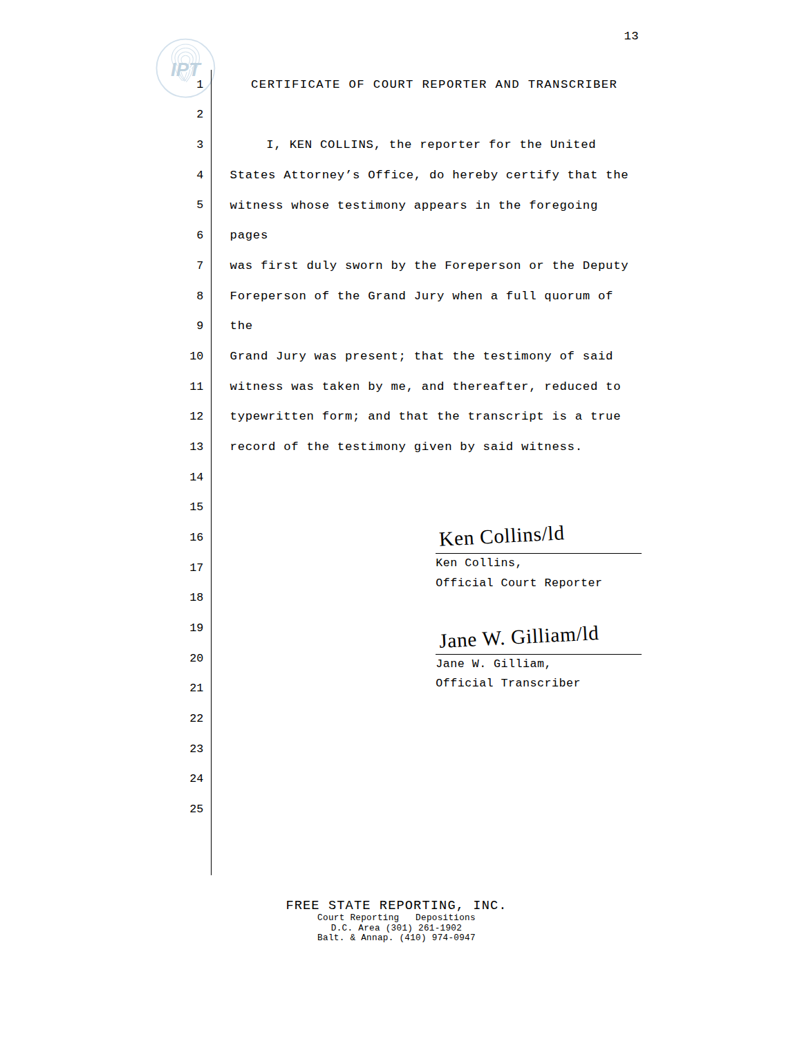13
IPT
1
2
3
4
5
6
7
8
9
10
11
12
13
14
15
16
17
18
19
20
21
22
23
24
25
CERTIFICATE OF COURT REPORTER AND TRANSCRIBER
I, KEN COLLINS, the reporter for the United
States Attorney’s Office, do hereby certify that the
witness whose testimony appears in the foregoing pages
was first duly sworn by the Foreperson or the Deputy
Foreperson of the Grand Jury when a full quorum of the
Grand Jury was present; that the testimony of said
witness was taken by me, and thereafter, reduced to
typewritten form; and that the transcript is a true
record of the testimony given by said witness.
Ken Collins/ld
Ken Collins,
Official Court Reporter
Jane W. Gilliam/ld
Jane W. Gilliam,
Official Transcriber
FREE STATE REPORTING, INC.
Court Reporting Depositions
D.C. Area (301) 261-1902
Balt. & Annap. (410) 974-0947